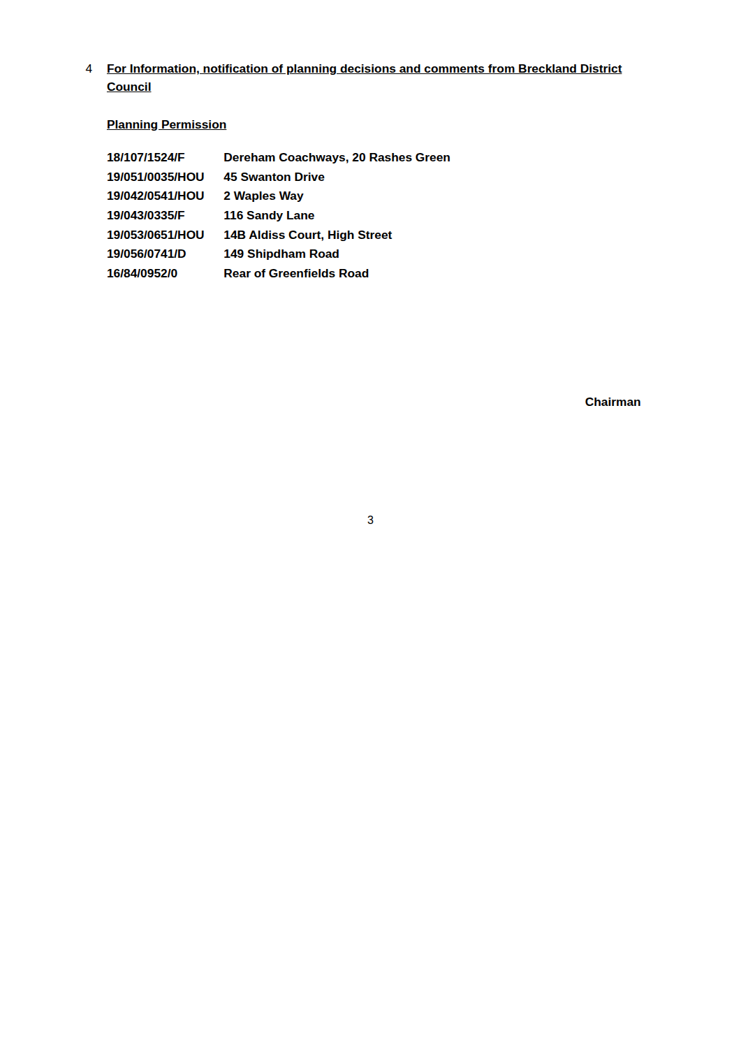4
For Information, notification of planning decisions and comments from Breckland District Council
Planning Permission
| 18/107/1524/F | Dereham Coachways, 20 Rashes Green |
| 19/051/0035/HOU | 45 Swanton Drive |
| 19/042/0541/HOU | 2 Waples Way |
| 19/043/0335/F | 116 Sandy Lane |
| 19/053/0651/HOU | 14B Aldiss Court, High Street |
| 19/056/0741/D | 149 Shipdham Road |
| 16/84/0952/0 | Rear of Greenfields Road |
Chairman
3